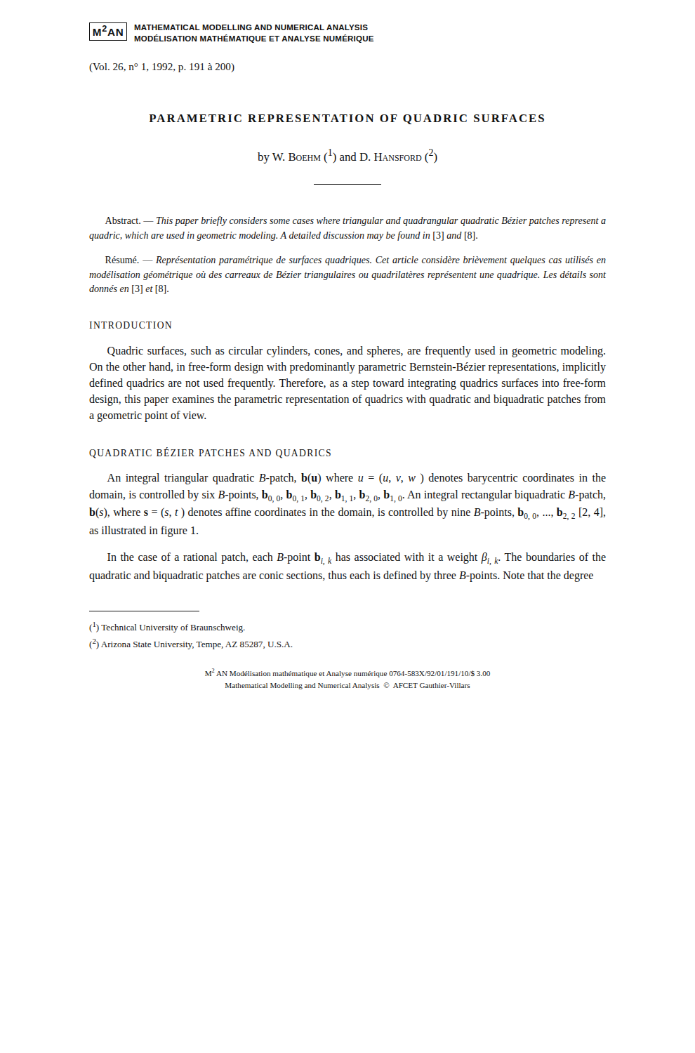M2AN
Mathematical Modelling and Numerical Analysis
Modélisation Mathématique et Analyse Numérique
(Vol. 26, n° 1, 1992, p. 191 à 200)
Parametric Representation of Quadric Surfaces
by W. Boehm (1) and D. Hansford (2)
Abstract. — This paper briefly considers some cases where triangular and quadrangular quadratic Bézier patches represent a quadric, which are used in geometric modeling. A detailed discussion may be found in [3] and [8].
Résumé. — Représentation paramétrique de surfaces quadriques. Cet article considère brièvement quelques cas utilisés en modélisation géométrique où des carreaux de Bézier triangulaires ou quadrilatères représentent une quadrique. Les détails sont donnés en [3] et [8].
Introduction
Quadric surfaces, such as circular cylinders, cones, and spheres, are frequently used in geometric modeling. On the other hand, in free-form design with predominantly parametric Bernstein-Bézier representations, implicitly defined quadrics are not used frequently. Therefore, as a step toward integrating quadrics surfaces into free-form design, this paper examines the parametric representation of quadrics with quadratic and biquadratic patches from a geometric point of view.
Quadratic Bézier Patches and Quadrics
An integral triangular quadratic B-patch, b(u) where u = (u, v, w ) denotes barycentric coordinates in the domain, is controlled by six B-points, b0, 0, b0, 1, b0, 2, b1, 1, b2, 0, b1, 0. An integral rectangular biquadratic B-patch, b(s), where s = (s, t ) denotes affine coordinates in the domain, is controlled by nine B-points, b0, 0, ..., b2, 2 [2, 4], as illustrated in figure 1.
In the case of a rational patch, each B-point bi, k has associated with it a weight βi, k. The boundaries of the quadratic and biquadratic patches are conic sections, thus each is defined by three B-points. Note that the degree
(1) Technical University of Braunschweig.
(2) Arizona State University, Tempe, AZ 85287, U.S.A.
M2 AN Modélisation mathématique et Analyse numérique 0764-583X/92/01/191/10/$ 3.00
Mathematical Modelling and Numerical Analysis © AFCET Gauthier-Villars